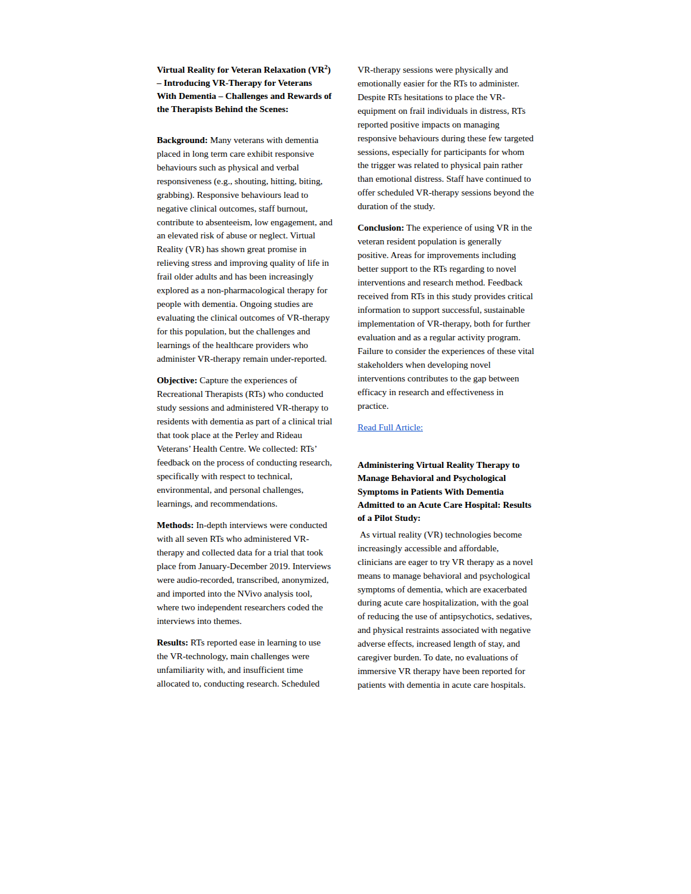Virtual Reality for Veteran Relaxation (VR2) – Introducing VR-Therapy for Veterans With Dementia – Challenges and Rewards of the Therapists Behind the Scenes:
Background: Many veterans with dementia placed in long term care exhibit responsive behaviours such as physical and verbal responsiveness (e.g., shouting, hitting, biting, grabbing). Responsive behaviours lead to negative clinical outcomes, staff burnout, contribute to absenteeism, low engagement, and an elevated risk of abuse or neglect. Virtual Reality (VR) has shown great promise in relieving stress and improving quality of life in frail older adults and has been increasingly explored as a non-pharmacological therapy for people with dementia. Ongoing studies are evaluating the clinical outcomes of VR-therapy for this population, but the challenges and learnings of the healthcare providers who administer VR-therapy remain under-reported.
Objective: Capture the experiences of Recreational Therapists (RTs) who conducted study sessions and administered VR-therapy to residents with dementia as part of a clinical trial that took place at the Perley and Rideau Veterans’ Health Centre. We collected: RTs’ feedback on the process of conducting research, specifically with respect to technical, environmental, and personal challenges, learnings, and recommendations.
Methods: In-depth interviews were conducted with all seven RTs who administered VR-therapy and collected data for a trial that took place from January-December 2019. Interviews were audio-recorded, transcribed, anonymized, and imported into the NVivo analysis tool, where two independent researchers coded the interviews into themes.
Results: RTs reported ease in learning to use the VR-technology, main challenges were unfamiliarity with, and insufficient time allocated to, conducting research. Scheduled VR-therapy sessions were physically and emotionally easier for the RTs to administer. Despite RTs hesitations to place the VR-equipment on frail individuals in distress, RTs reported positive impacts on managing responsive behaviours during these few targeted sessions, especially for participants for whom the trigger was related to physical pain rather than emotional distress. Staff have continued to offer scheduled VR-therapy sessions beyond the duration of the study.
Conclusion: The experience of using VR in the veteran resident population is generally positive. Areas for improvements including better support to the RTs regarding to novel interventions and research method. Feedback received from RTs in this study provides critical information to support successful, sustainable implementation of VR-therapy, both for further evaluation and as a regular activity program. Failure to consider the experiences of these vital stakeholders when developing novel interventions contributes to the gap between efficacy in research and effectiveness in practice.
Read Full Article:
Administering Virtual Reality Therapy to Manage Behavioral and Psychological Symptoms in Patients With Dementia Admitted to an Acute Care Hospital: Results of a Pilot Study:
As virtual reality (VR) technologies become increasingly accessible and affordable, clinicians are eager to try VR therapy as a novel means to manage behavioral and psychological symptoms of dementia, which are exacerbated during acute care hospitalization, with the goal of reducing the use of antipsychotics, sedatives, and physical restraints associated with negative adverse effects, increased length of stay, and caregiver burden. To date, no evaluations of immersive VR therapy have been reported for patients with dementia in acute care hospitals.